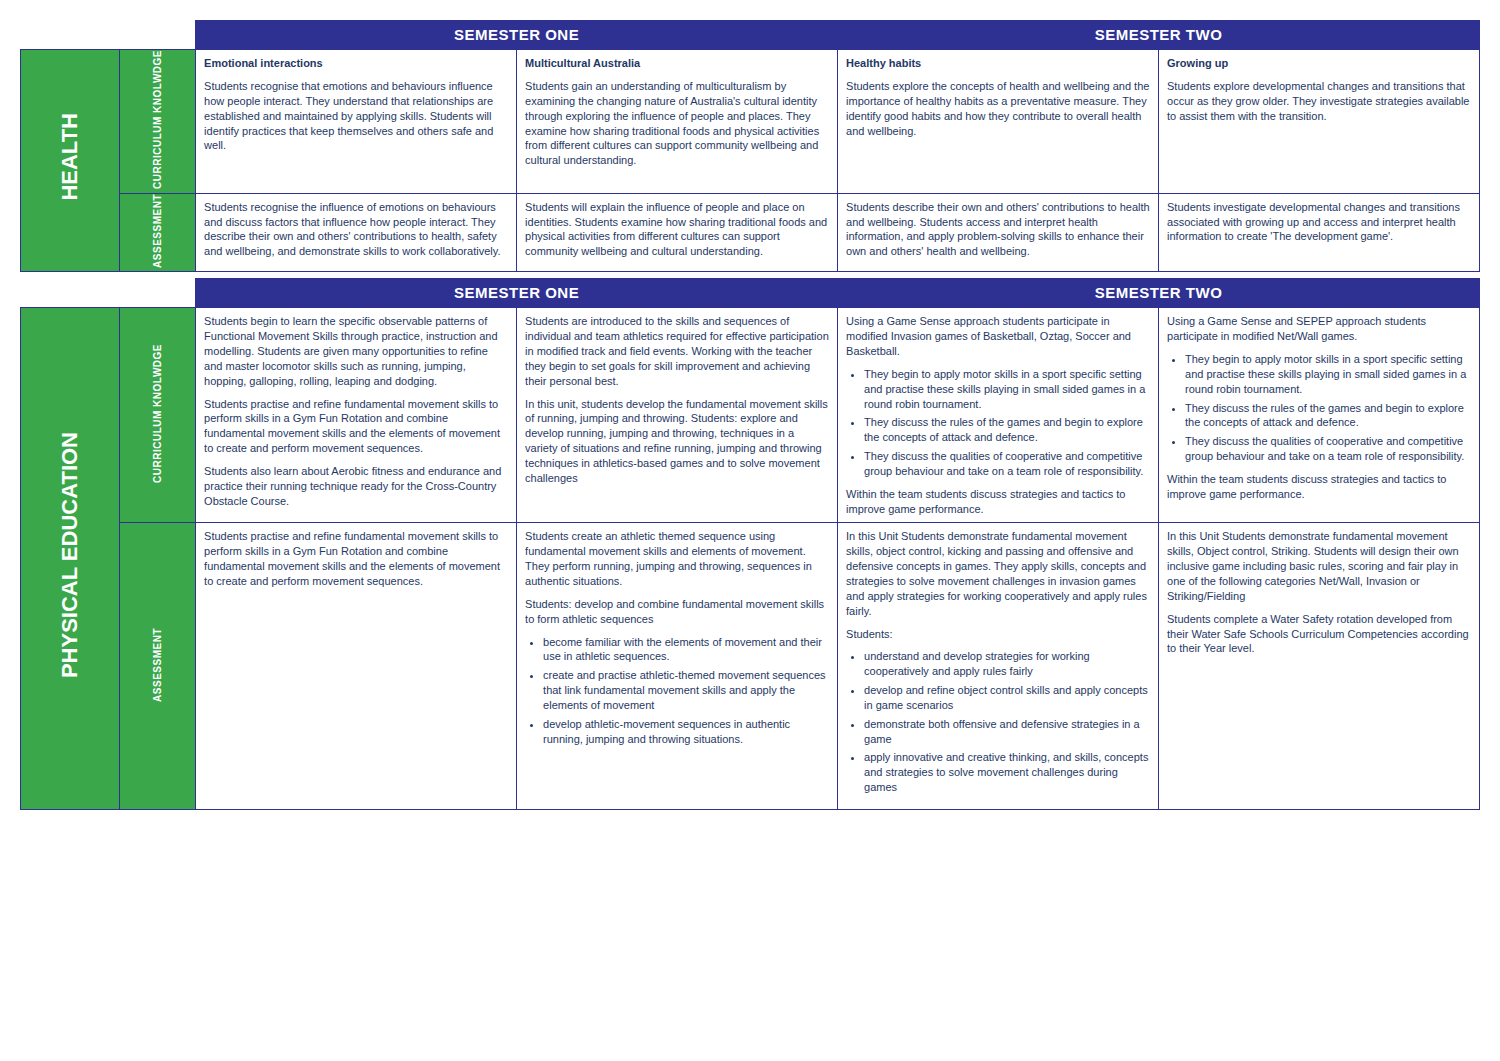| | | SEMESTER ONE | SEMESTER TWO |
| HEALTH | CURRICULUM KNOLWDGE | Emotional interactions Students recognise that emotions and behaviours influence how people interact. They understand that relationships are established and maintained by applying skills. Students will identify practices that keep themselves and others safe and well. | Multicultural Australia Students gain an understanding of multiculturalism by examining the changing nature of Australia's cultural identity through exploring the influence of people and places. They examine how sharing traditional foods and physical activities from different cultures can support community wellbeing and cultural understanding. | Healthy habits Students explore the concepts of health and wellbeing and the importance of healthy habits as a preventative measure. They identify good habits and how they contribute to overall health and wellbeing. | Growing up Students explore developmental changes and transitions that occur as they grow older. They investigate strategies available to assist them with the transition. |
| ASSESSMENT | Students recognise the influence of emotions on behaviours and discuss factors that influence how people interact. They describe their own and others' contributions to health, safety and wellbeing, and demonstrate skills to work collaboratively. | Students will explain the influence of people and place on identities. Students examine how sharing traditional foods and physical activities from different cultures can support community wellbeing and cultural understanding. | Students describe their own and others' contributions to health and wellbeing. Students access and interpret health information, and apply problem-solving skills to enhance their own and others' health and wellbeing. | Students investigate developmental changes and transitions associated with growing up and access and interpret health information to create 'The development game'. |
| | | SEMESTER ONE | SEMESTER TWO |
| PHYSICAL EDUCATION | CURRICULUM KNOLWDGE | Students begin to learn the specific observable patterns of Functional Movement Skills through practice, instruction and modelling. Students are given many opportunities to refine and master locomotor skills such as running, jumping, hopping, galloping, rolling, leaping and dodging. Students practise and refine fundamental movement skills to perform skills in a Gym Fun Rotation and combine fundamental movement skills and the elements of movement to create and perform movement sequences. Students also learn about Aerobic fitness and endurance and practice their running technique ready for the Cross-Country Obstacle Course. | Students are introduced to the skills and sequences of individual and team athletics required for effective participation in modified track and field events. Working with the teacher they begin to set goals for skill improvement and achieving their personal best. In this unit, students develop the fundamental movement skills of running, jumping and throwing. Students: explore and develop running, jumping and throwing, techniques in a variety of situations and refine running, jumping and throwing techniques in athletics-based games and to solve movement challenges | Using a Game Sense approach students participate in modified Invasion games of Basketball, Oztag, Soccer and Basketball. They begin to apply motor skills in a sport specific setting and practise these skills playing in small sided games in a round robin tournament. They discuss the rules of the games and begin to explore the concepts of attack and defence. They discuss the qualities of cooperative and competitive group behaviour and take on a team role of responsibility. Within the team students discuss strategies and tactics to improve game performance. | Using a Game Sense and SEPEP approach students participate in modified Net/Wall games. They begin to apply motor skills in a sport specific setting and practise these skills playing in small sided games in a round robin tournament. They discuss the rules of the games and begin to explore the concepts of attack and defence. They discuss the qualities of cooperative and competitive group behaviour and take on a team role of responsibility. Within the team students discuss strategies and tactics to improve game performance. |
| ASSESSMENT | Students practise and refine fundamental movement skills to perform skills in a Gym Fun Rotation and combine fundamental movement skills and the elements of movement to create and perform movement sequences. | Students create an athletic themed sequence using fundamental movement skills and elements of movement. They perform running, jumping and throwing, sequences in authentic situations. Students: develop and combine fundamental movement skills to form athletic sequences become familiar with the elements of movement and their use in athletic sequences. create and practise athletic-themed movement sequences that link fundamental movement skills and apply the elements of movement develop athletic-movement sequences in authentic running, jumping and throwing situations. | In this Unit Students demonstrate fundamental movement skills, object control, kicking and passing and offensive and defensive concepts in games. They apply skills, concepts and strategies to solve movement challenges in invasion games and apply strategies for working cooperatively and apply rules fairly. Students: understand and develop strategies for working cooperatively and apply rules fairly develop and refine object control skills and apply concepts in game scenarios demonstrate both offensive and defensive strategies in a game apply innovative and creative thinking, and skills, concepts and strategies to solve movement challenges during games | In this Unit Students demonstrate fundamental movement skills, Object control, Striking. Students will design their own inclusive game including basic rules, scoring and fair play in one of the following categories Net/Wall, Invasion or Striking/Fielding Students complete a Water Safety rotation developed from their Water Safe Schools Curriculum Competencies according to their Year level. |